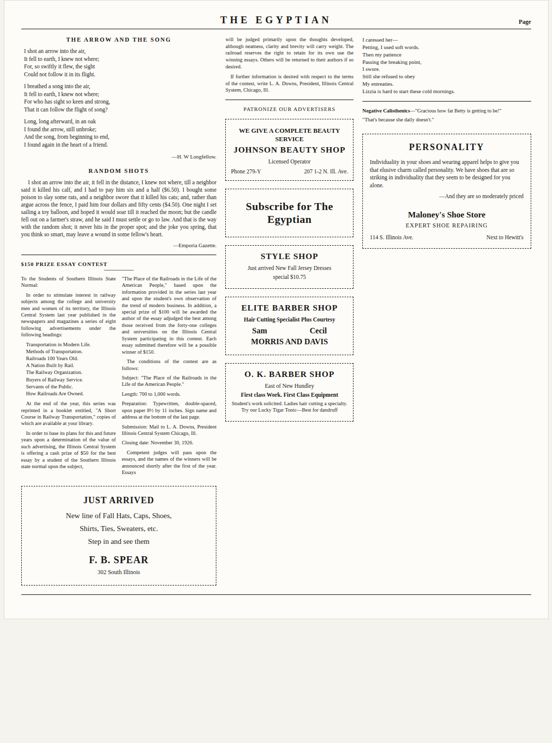The Egyptian
Page
The Arrow and the Song
I shot an arrow into the air,
It fell to earth, I knew not where;
For, so swiftly it flew, the sight
Could not follow it in its flight.
I breathed a song into the air,
It fell to earth, I knew not where;
For who has sight so keen and strong,
That it can follow the flight of song?
Long, long afterward, in an oak
I found the arrow, still unbroke;
And the song, from beginning to end,
I found again in the heart of a friend.
—H. W Longfellow.
Random Shots
I shot an arrow into the air, it fell in the distance, I knew not where, till a neighbor said it killed his calf, and I had to pay him six and a half ($6.50). I bought some poison to slay some rats, and a neighbor swore that it killed his cats; and, rather than argue across the fence, I paid him four dollars and fifty cents ($4.50). One night I set sailing a toy balloon, and hoped it would soar till it reached the moon; but the candle fell out on a farmer's straw, and he said I must settle or go to law. And that is the way with the random shot; it never hits in the proper spot; and the joke you spring, that you think so smart, may leave a wound in some fellow's heart.
—Emporia Gazette.
$150 PRIZE ESSAY CONTEST
To the Students of Southern Illinois State Normal:
In order to stimulate interest in railway subjects among the college and university men and women of its territory, the Illinois Central System last year published in the newspapers and magazines a series of eight following advertisements under the following headings:
Transportation in Modern Life.
Methods of Transportation.
Railroads 100 Years Old.
A Nation Built by Rail.
The Railway Organization.
Buyers of Railway Service.
Servants of the Public.
How Railroads Are Owned.
At the end of the year, this series was reprinted in a booklet entitled, "A Short Course in Railway Transportation," copies of which are available at your library.
In order to base its plans for this and future years upon a determination of the value of such advertising, the Illinois Central System is offering a cash prize of $50 for the best essay by a student of the Southern Illinois state normal upon the subject,
"The Place of the Railroads in the Life of the American People," based upon the information provided in the series last year and upon the student's own observation of the trend of modern business. In addition, a special prize of $100 will be awarded the author of the essay adjudged the best among those received from the forty-one colleges and universities on the Illinois Central System participating in this contest. Each essay submitted therefore will be a possible winner of $150.
The conditions of the contest are as follows:
Subject: "The Place of the Railroads in the Life of the American People."
Length: 700 to 1,000 words.
Preparation: Typewritten, double-spaced, upon paper 8½ by 11 inches. Sign name and address at the bottom of the last page.
Submission: Mail to L. A. Downs, President Illinois Central System Chicago, Ill.
Closing date: November 30, 1926.
Competent judges will pass upon the essays, and the names of the winners will be announced shortly after the first of the year. Essays
JUST ARRIVED
New line of Fall Hats, Caps, Shoes,
Shirts, Ties, Sweaters, etc.
Step in and see them
F. B. SPEAR
302 South Illinois
will be judged primarily upon the thoughts developed, although neatness, clarity and brevity will carry weight. The railroad reserves the right to retain for its own use the winning essays. Others will be returned to their authors if so desired.
If further information is desired with respect to the terms of the contest, write L. A. Downs, President, Illinois Central System, Chicago, Ill.
PATRONIZE OUR ADVERTISERS
WE GIVE A COMPLETE BEAUTY SERVICE
JOHNSON BEAUTY SHOP
Licensed Operator
Phone 279-Y 207 1-2 N. Ill. Ave.
Subscribe for The Egyptian
STYLE SHOP
Just arrived New Fall Jersey Dresses
special $10.75
ELITE BARBER SHOP
Hair Cutting Specialist Plus Courtesy
Sam Cecil
MORRIS AND DAVIS
O. K. BARBER SHOP
East of New Hundley
First class Work. First Class Equipment
Student's work solicited. Ladies hair cutting a specialty. Try our Lucky Tigar Tonic—Best for dandruff
I caressed her—
Petting, I used soft words.
Then my patience
Passing the breaking point,
I swore.
Still she refused to obey
My entreaties.
Lizzia is hard to start these cold mornings.
Negative Calisthenics—"Gracious how fat Betty is getting to be!"
"That's because she daily doesn't."
PERSONALITY
Individuality in your shoes and wearing apparel helps to give you that elusive charm called personality. We have shoes that are so striking in individuality that they seem to be designed for you alone.
—And they are so moderately priced
Maloney's Shoe Store
EXPERT SHOE REPAIRING
114 S. Illinois Ave. Next to Hewitt's